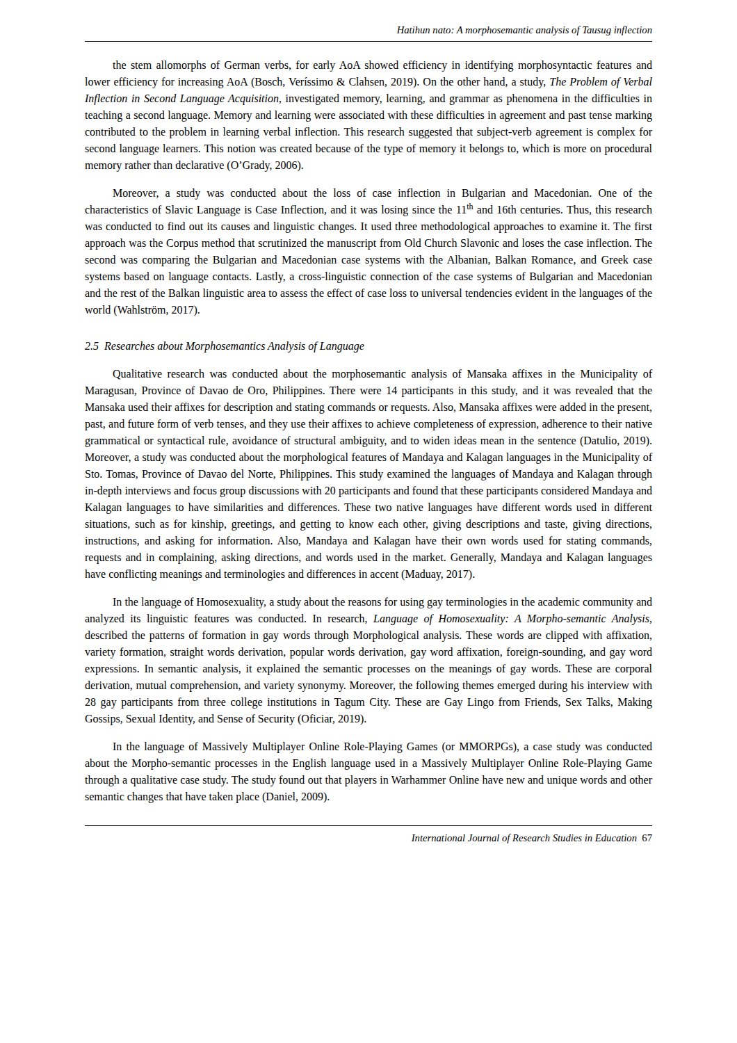Hatihun nato: A morphosemantic analysis of Tausug inflection
the stem allomorphs of German verbs, for early AoA showed efficiency in identifying morphosyntactic features and lower efficiency for increasing AoA (Bosch, Veríssimo & Clahsen, 2019). On the other hand, a study, The Problem of Verbal Inflection in Second Language Acquisition, investigated memory, learning, and grammar as phenomena in the difficulties in teaching a second language. Memory and learning were associated with these difficulties in agreement and past tense marking contributed to the problem in learning verbal inflection. This research suggested that subject-verb agreement is complex for second language learners. This notion was created because of the type of memory it belongs to, which is more on procedural memory rather than declarative (O’Grady, 2006).
Moreover, a study was conducted about the loss of case inflection in Bulgarian and Macedonian. One of the characteristics of Slavic Language is Case Inflection, and it was losing since the 11th and 16th centuries. Thus, this research was conducted to find out its causes and linguistic changes. It used three methodological approaches to examine it. The first approach was the Corpus method that scrutinized the manuscript from Old Church Slavonic and loses the case inflection. The second was comparing the Bulgarian and Macedonian case systems with the Albanian, Balkan Romance, and Greek case systems based on language contacts. Lastly, a cross-linguistic connection of the case systems of Bulgarian and Macedonian and the rest of the Balkan linguistic area to assess the effect of case loss to universal tendencies evident in the languages of the world (Wahlström, 2017).
2.5 Researches about Morphosemantics Analysis of Language
Qualitative research was conducted about the morphosemantic analysis of Mansaka affixes in the Municipality of Maragusan, Province of Davao de Oro, Philippines. There were 14 participants in this study, and it was revealed that the Mansaka used their affixes for description and stating commands or requests. Also, Mansaka affixes were added in the present, past, and future form of verb tenses, and they use their affixes to achieve completeness of expression, adherence to their native grammatical or syntactical rule, avoidance of structural ambiguity, and to widen ideas mean in the sentence (Datulio, 2019). Moreover, a study was conducted about the morphological features of Mandaya and Kalagan languages in the Municipality of Sto. Tomas, Province of Davao del Norte, Philippines. This study examined the languages of Mandaya and Kalagan through in-depth interviews and focus group discussions with 20 participants and found that these participants considered Mandaya and Kalagan languages to have similarities and differences. These two native languages have different words used in different situations, such as for kinship, greetings, and getting to know each other, giving descriptions and taste, giving directions, instructions, and asking for information. Also, Mandaya and Kalagan have their own words used for stating commands, requests and in complaining, asking directions, and words used in the market. Generally, Mandaya and Kalagan languages have conflicting meanings and terminologies and differences in accent (Maduay, 2017).
In the language of Homosexuality, a study about the reasons for using gay terminologies in the academic community and analyzed its linguistic features was conducted. In research, Language of Homosexuality: A Morpho-semantic Analysis, described the patterns of formation in gay words through Morphological analysis. These words are clipped with affixation, variety formation, straight words derivation, popular words derivation, gay word affixation, foreign-sounding, and gay word expressions. In semantic analysis, it explained the semantic processes on the meanings of gay words. These are corporal derivation, mutual comprehension, and variety synonymy. Moreover, the following themes emerged during his interview with 28 gay participants from three college institutions in Tagum City. These are Gay Lingo from Friends, Sex Talks, Making Gossips, Sexual Identity, and Sense of Security (Oficiar, 2019).
In the language of Massively Multiplayer Online Role-Playing Games (or MMORPGs), a case study was conducted about the Morpho-semantic processes in the English language used in a Massively Multiplayer Online Role-Playing Game through a qualitative case study. The study found out that players in Warhammer Online have new and unique words and other semantic changes that have taken place (Daniel, 2009).
International Journal of Research Studies in Education 67